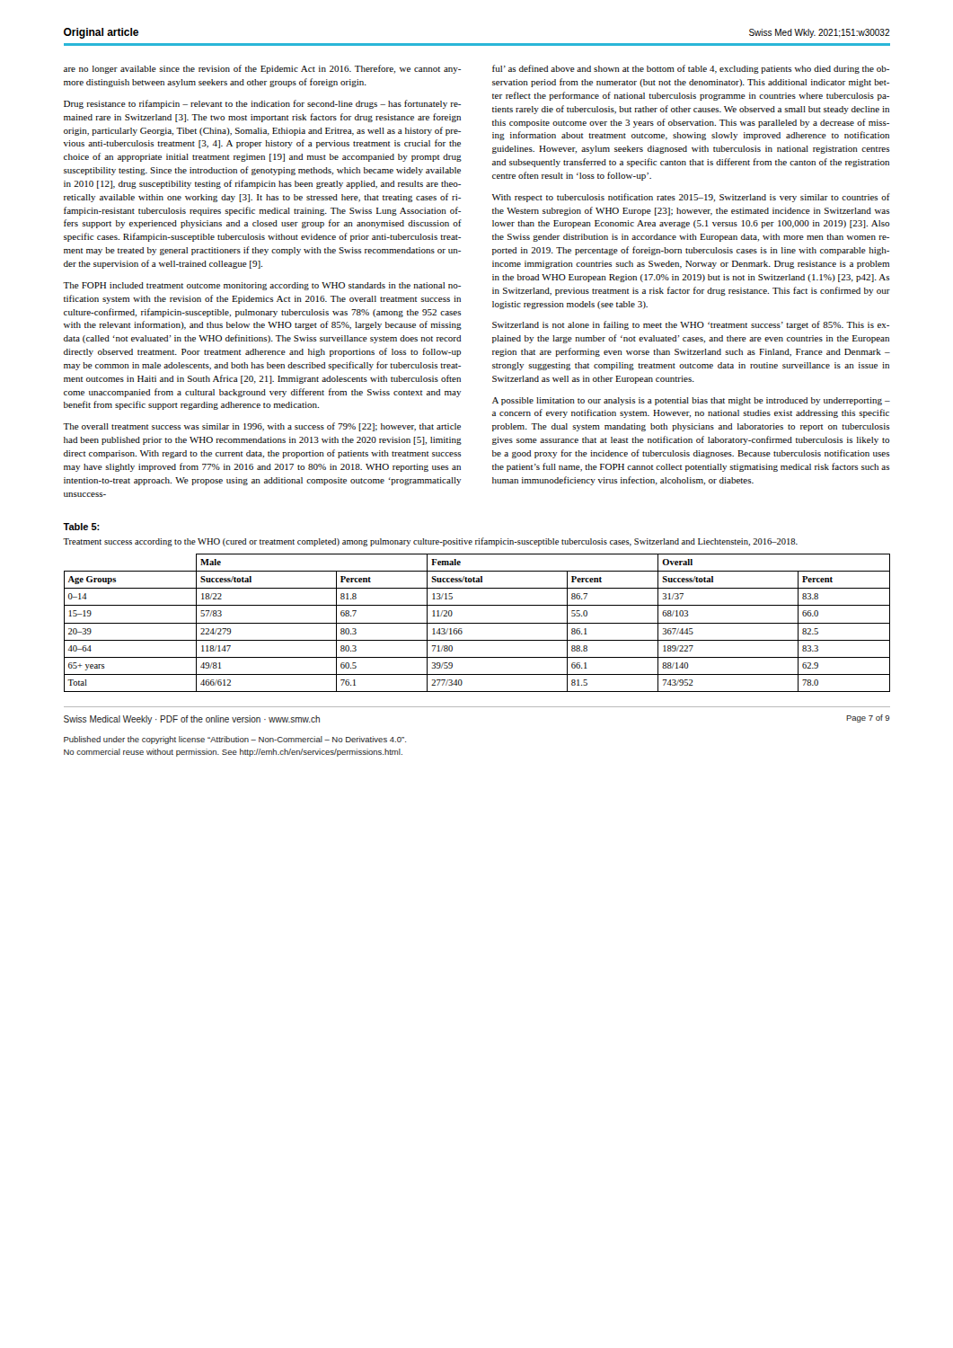Original article
Swiss Med Wkly. 2021;151:w30032
are no longer available since the revision of the Epidemic Act in 2016. Therefore, we cannot anymore distinguish between asylum seekers and other groups of foreign origin.
Drug resistance to rifampicin – relevant to the indication for second-line drugs – has fortunately remained rare in Switzerland [3]. The two most important risk factors for drug resistance are foreign origin, particularly Georgia, Tibet (China), Somalia, Ethiopia and Eritrea, as well as a history of previous anti-tuberculosis treatment [3, 4]. A proper history of a pervious treatment is crucial for the choice of an appropriate initial treatment regimen [19] and must be accompanied by prompt drug susceptibility testing. Since the introduction of genotyping methods, which became widely available in 2010 [12], drug susceptibility testing of rifampicin has been greatly applied, and results are theoretically available within one working day [3]. It has to be stressed here, that treating cases of rifampicin-resistant tuberculosis requires specific medical training. The Swiss Lung Association offers support by experienced physicians and a closed user group for an anonymised discussion of specific cases. Rifampicin-susceptible tuberculosis without evidence of prior anti-tuberculosis treatment may be treated by general practitioners if they comply with the Swiss recommendations or under the supervision of a well-trained colleague [9].
The FOPH included treatment outcome monitoring according to WHO standards in the national notification system with the revision of the Epidemics Act in 2016. The overall treatment success in culture-confirmed, rifampicin-susceptible, pulmonary tuberculosis was 78% (among the 952 cases with the relevant information), and thus below the WHO target of 85%, largely because of missing data (called ‘not evaluated’ in the WHO definitions). The Swiss surveillance system does not record directly observed treatment. Poor treatment adherence and high proportions of loss to follow-up may be common in male adolescents, and both has been described specifically for tuberculosis treatment outcomes in Haiti and in South Africa [20, 21]. Immigrant adolescents with tuberculosis often come unaccompanied from a cultural background very different from the Swiss context and may benefit from specific support regarding adherence to medication.
The overall treatment success was similar in 1996, with a success of 79% [22]; however, that article had been published prior to the WHO recommendations in 2013 with the 2020 revision [5], limiting direct comparison. With regard to the current data, the proportion of patients with treatment success may have slightly improved from 77% in 2016 and 2017 to 80% in 2018. WHO reporting uses an intention-to-treat approach. We propose using an additional composite outcome ‘programmatically unsuccess-
ful’ as defined above and shown at the bottom of table 4, excluding patients who died during the observation period from the numerator (but not the denominator). This additional indicator might better reflect the performance of national tuberculosis programme in countries where tuberculosis patients rarely die of tuberculosis, but rather of other causes. We observed a small but steady decline in this composite outcome over the 3 years of observation. This was paralleled by a decrease of missing information about treatment outcome, showing slowly improved adherence to notification guidelines. However, asylum seekers diagnosed with tuberculosis in national registration centres and subsequently transferred to a specific canton that is different from the canton of the registration centre often result in ‘loss to follow-up’.
With respect to tuberculosis notification rates 2015–19, Switzerland is very similar to countries of the Western subregion of WHO Europe [23]; however, the estimated incidence in Switzerland was lower than the European Economic Area average (5.1 versus 10.6 per 100,000 in 2019) [23]. Also the Swiss gender distribution is in accordance with European data, with more men than women reported in 2019. The percentage of foreign-born tuberculosis cases is in line with comparable high-income immigration countries such as Sweden, Norway or Denmark. Drug resistance is a problem in the broad WHO European Region (17.0% in 2019) but is not in Switzerland (1.1%) [23, p42]. As in Switzerland, previous treatment is a risk factor for drug resistance. This fact is confirmed by our logistic regression models (see table 3).
Switzerland is not alone in failing to meet the WHO ‘treatment success’ target of 85%. This is explained by the large number of ‘not evaluated’ cases, and there are even countries in the European region that are performing even worse than Switzerland such as Finland, France and Denmark – strongly suggesting that compiling treatment outcome data in routine surveillance is an issue in Switzerland as well as in other European countries.
A possible limitation to our analysis is a potential bias that might be introduced by underreporting – a concern of every notification system. However, no national studies exist addressing this specific problem. The dual system mandating both physicians and laboratories to report on tuberculosis gives some assurance that at least the notification of laboratory-confirmed tuberculosis is likely to be a good proxy for the incidence of tuberculosis diagnoses. Because tuberculosis notification uses the patient’s full name, the FOPH cannot collect potentially stigmatising medical risk factors such as human immunodeficiency virus infection, alcoholism, or diabetes.
Table 5:
Treatment success according to the WHO (cured or treatment completed) among pulmonary culture-positive rifampicin-susceptible tuberculosis cases, Switzerland and Liechtenstein, 2016–2018.
| | Male | Female | Overall |
| --- | --- | --- | --- |
| Age Groups | Success/total | Percent | Success/total | Percent | Success/total | Percent |
| 0–14 | 18/22 | 81.8 | 13/15 | 86.7 | 31/37 | 83.8 |
| 15–19 | 57/83 | 68.7 | 11/20 | 55.0 | 68/103 | 66.0 |
| 20–39 | 224/279 | 80.3 | 143/166 | 86.1 | 367/445 | 82.5 |
| 40–64 | 118/147 | 80.3 | 71/80 | 88.8 | 189/227 | 83.3 |
| 65+ years | 49/81 | 60.5 | 39/59 | 66.1 | 88/140 | 62.9 |
| Total | 466/612 | 76.1 | 277/340 | 81.5 | 743/952 | 78.0 |
Swiss Medical Weekly · PDF of the online version · www.smw.ch
Published under the copyright license “Attribution – Non-Commercial – No Derivatives 4.0”.
No commercial reuse without permission. See http://emh.ch/en/services/permissions.html.
Page 7 of 9